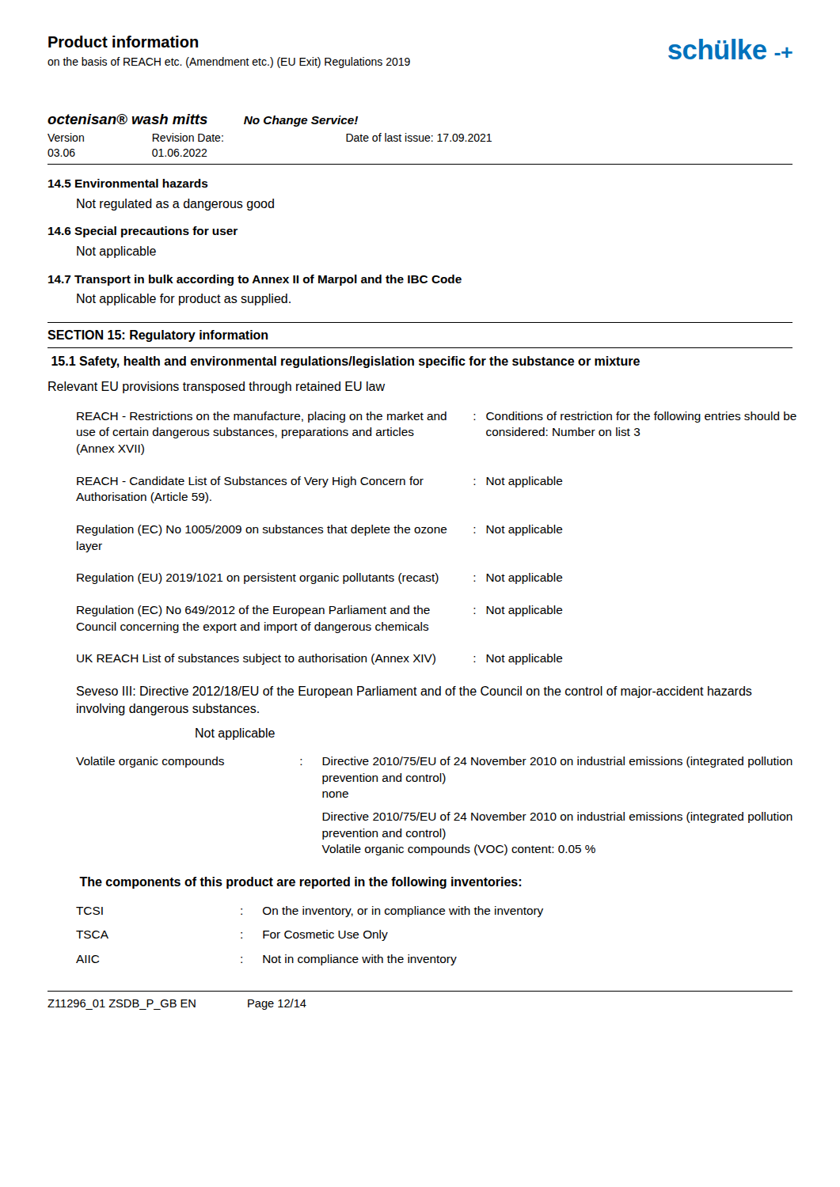Product information
on the basis of REACH etc. (Amendment etc.) (EU Exit) Regulations 2019
schülke -+
octenisan® wash mitts No Change Service!
| Version 03.06 | Revision Date: 01.06.2022 | Date of last issue: 17.09.2021 |
14.5 Environmental hazards
Not regulated as a dangerous good
14.6 Special precautions for user
Not applicable
14.7 Transport in bulk according to Annex II of Marpol and the IBC Code
Not applicable for product as supplied.
SECTION 15: Regulatory information
15.1 Safety, health and environmental regulations/legislation specific for the substance or mixture
Relevant EU provisions transposed through retained EU law
| REACH - Restrictions on the manufacture, placing on the market and use of certain dangerous substances, preparations and articles (Annex XVII) | : | Conditions of restriction for the following entries should be considered: Number on list 3 |
| REACH - Candidate List of Substances of Very High Concern for Authorisation (Article 59). | : | Not applicable |
| Regulation (EC) No 1005/2009 on substances that deplete the ozone layer | : | Not applicable |
| Regulation (EU) 2019/1021 on persistent organic pollutants (recast) | : | Not applicable |
| Regulation (EC) No 649/2012 of the European Parliament and the Council concerning the export and import of dangerous chemicals | : | Not applicable |
| UK REACH List of substances subject to authorisation (Annex XIV) | : | Not applicable |
Seveso III: Directive 2012/18/EU of the European Parliament and of the Council on the control of major-accident hazards involving dangerous substances.
Not applicable
| Volatile organic compounds | : | Directive 2010/75/EU of 24 November 2010 on industrial emissions (integrated pollution prevention and control) none |
| | | Directive 2010/75/EU of 24 November 2010 on industrial emissions (integrated pollution prevention and control) Volatile organic compounds (VOC) content: 0.05 % |
The components of this product are reported in the following inventories:
| TCSI | : | On the inventory, or in compliance with the inventory |
| TSCA | : | For Cosmetic Use Only |
| AIIC | : | Not in compliance with the inventory |
Z11296_01 ZSDB_P_GB EN Page 12/14